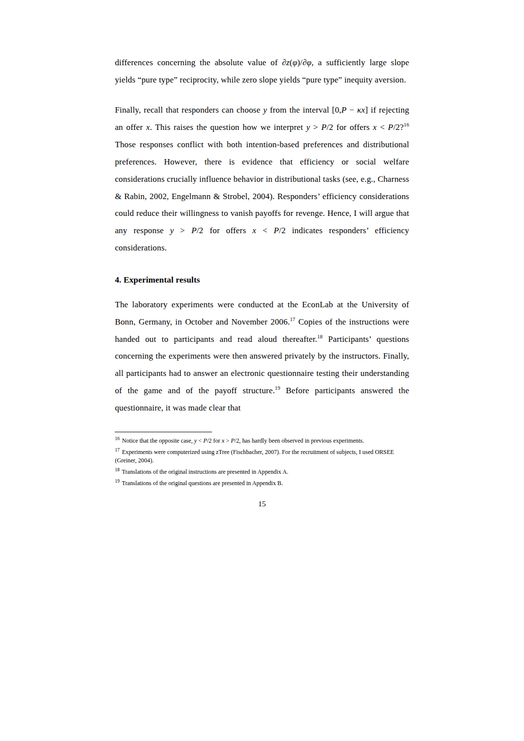differences concerning the absolute value of ∂z(φ)/∂φ, a sufficiently large slope yields “pure type” reciprocity, while zero slope yields “pure type” inequity aversion.
Finally, recall that responders can choose y from the interval [0,P − κx] if rejecting an offer x. This raises the question how we interpret y > P/2 for offers x < P/2?16 Those responses conflict with both intention-based preferences and distributional preferences. However, there is evidence that efficiency or social welfare considerations crucially influence behavior in distributional tasks (see, e.g., Charness & Rabin, 2002, Engelmann & Strobel, 2004). Responders’ efficiency considerations could reduce their willingness to vanish payoffs for revenge. Hence, I will argue that any response y > P/2 for offers x < P/2 indicates responders’ efficiency considerations.
4. Experimental results
The laboratory experiments were conducted at the EconLab at the University of Bonn, Germany, in October and November 2006.17 Copies of the instructions were handed out to participants and read aloud thereafter.18 Participants’ questions concerning the experiments were then answered privately by the instructors. Finally, all participants had to answer an electronic questionnaire testing their understanding of the game and of the payoff structure.19 Before participants answered the questionnaire, it was made clear that
16 Notice that the opposite case, y < P/2 for x > P/2, has hardly been observed in previous experiments.
17 Experiments were computerized using zTree (Fischbacher, 2007). For the recruitment of subjects, I used ORSEE (Greiner, 2004).
18 Translations of the original instructions are presented in Appendix A.
19 Translations of the original questions are presented in Appendix B.
15